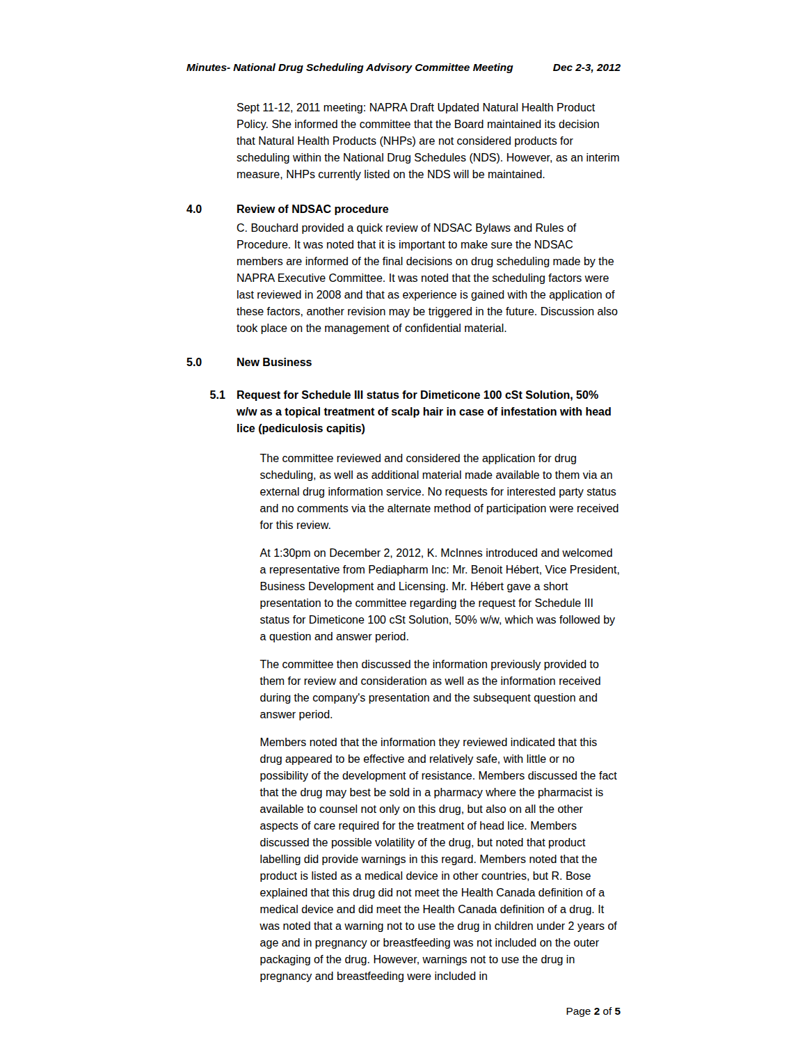Minutes- National Drug Scheduling Advisory Committee Meeting
Dec 2-3, 2012
Sept 11-12, 2011 meeting: NAPRA Draft Updated Natural Health Product Policy. She informed the committee that the Board maintained its decision that Natural Health Products (NHPs) are not considered products for scheduling within the National Drug Schedules (NDS). However, as an interim measure, NHPs currently listed on the NDS will be maintained.
4.0
Review of NDSAC procedure
C. Bouchard provided a quick review of NDSAC Bylaws and Rules of Procedure. It was noted that it is important to make sure the NDSAC members are informed of the final decisions on drug scheduling made by the NAPRA Executive Committee. It was noted that the scheduling factors were last reviewed in 2008 and that as experience is gained with the application of these factors, another revision may be triggered in the future. Discussion also took place on the management of confidential material.
5.0
New Business
5.1
Request for Schedule III status for Dimeticone 100 cSt Solution, 50% w/w as a topical treatment of scalp hair in case of infestation with head lice (pediculosis capitis)
The committee reviewed and considered the application for drug scheduling, as well as additional material made available to them via an external drug information service. No requests for interested party status and no comments via the alternate method of participation were received for this review.
At 1:30pm on December 2, 2012, K. McInnes introduced and welcomed a representative from Pediapharm Inc: Mr. Benoit Hébert, Vice President, Business Development and Licensing. Mr. Hébert gave a short presentation to the committee regarding the request for Schedule III status for Dimeticone 100 cSt Solution, 50% w/w, which was followed by a question and answer period.
The committee then discussed the information previously provided to them for review and consideration as well as the information received during the company's presentation and the subsequent question and answer period.
Members noted that the information they reviewed indicated that this drug appeared to be effective and relatively safe, with little or no possibility of the development of resistance. Members discussed the fact that the drug may best be sold in a pharmacy where the pharmacist is available to counsel not only on this drug, but also on all the other aspects of care required for the treatment of head lice. Members discussed the possible volatility of the drug, but noted that product labelling did provide warnings in this regard. Members noted that the product is listed as a medical device in other countries, but R. Bose explained that this drug did not meet the Health Canada definition of a medical device and did meet the Health Canada definition of a drug. It was noted that a warning not to use the drug in children under 2 years of age and in pregnancy or breastfeeding was not included on the outer packaging of the drug. However, warnings not to use the drug in pregnancy and breastfeeding were included in
Page 2 of 5